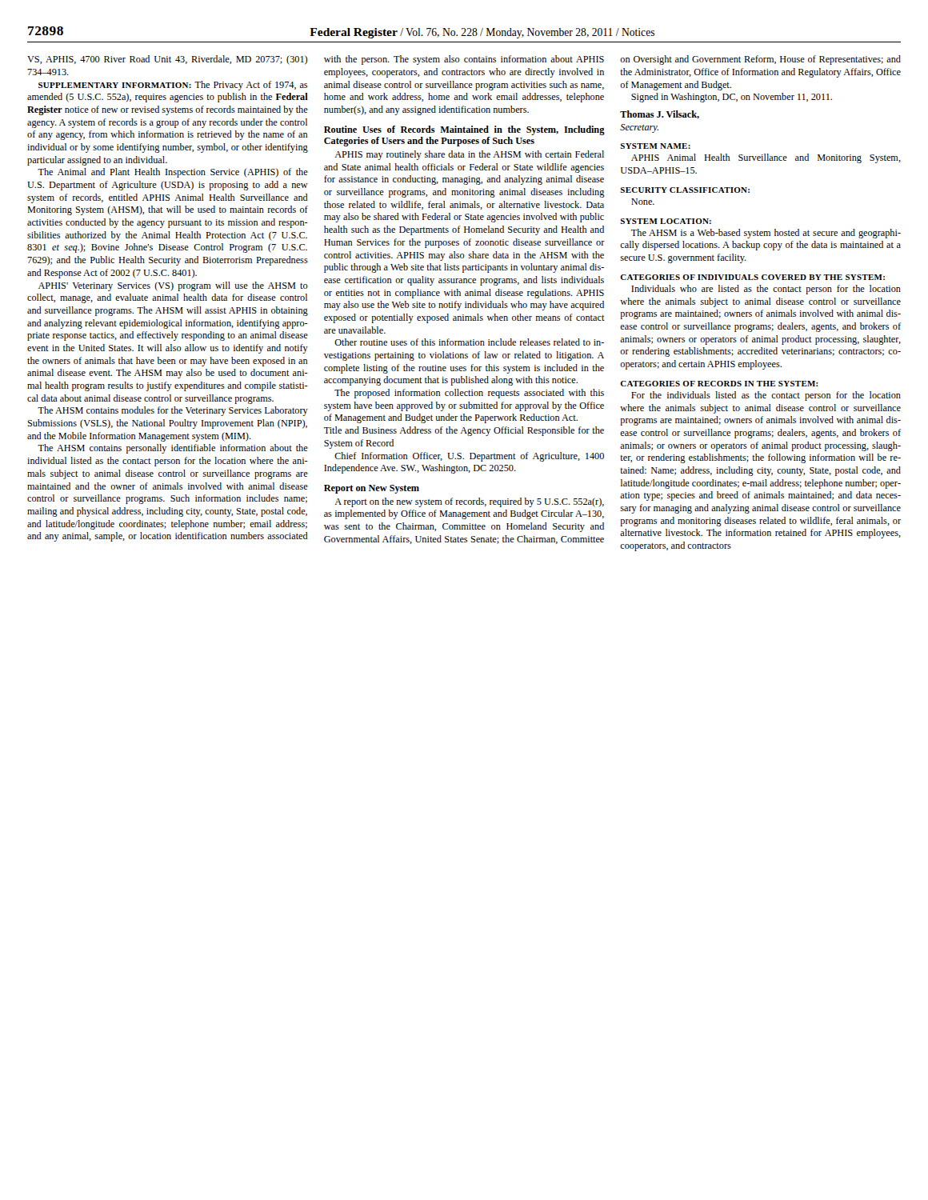72898
Federal Register / Vol. 76, No. 228 / Monday, November 28, 2011 / Notices
VS, APHIS, 4700 River Road Unit 43, Riverdale, MD 20737; (301) 734–4913.
Supplementary Information: The Privacy Act of 1974, as amended (5 U.S.C. 552a), requires agencies to publish in the Federal Register notice of new or revised systems of records maintained by the agency. A system of records is a group of any records under the control of any agency, from which information is retrieved by the name of an individual or by some identifying number, symbol, or other identifying particular assigned to an individual.
The Animal and Plant Health Inspection Service (APHIS) of the U.S. Department of Agriculture (USDA) is proposing to add a new system of records, entitled APHIS Animal Health Surveillance and Monitoring System (AHSM), that will be used to maintain records of activities conducted by the agency pursuant to its mission and responsibilities authorized by the Animal Health Protection Act (7 U.S.C. 8301 et seq.); Bovine Johne's Disease Control Program (7 U.S.C. 7629); and the Public Health Security and Bioterrorism Preparedness and Response Act of 2002 (7 U.S.C. 8401).
APHIS' Veterinary Services (VS) program will use the AHSM to collect, manage, and evaluate animal health data for disease control and surveillance programs. The AHSM will assist APHIS in obtaining and analyzing relevant epidemiological information, identifying appropriate response tactics, and effectively responding to an animal disease event in the United States. It will also allow us to identify and notify the owners of animals that have been or may have been exposed in an animal disease event. The AHSM may also be used to document animal health program results to justify expenditures and compile statistical data about animal disease control or surveillance programs.
The AHSM contains modules for the Veterinary Services Laboratory Submissions (VSLS), the National Poultry Improvement Plan (NPIP), and the Mobile Information Management system (MIM).
The AHSM contains personally identifiable information about the individual listed as the contact person for the location where the animals subject to animal disease control or surveillance programs are maintained and the owner of animals involved with animal disease control or surveillance programs. Such information includes name; mailing and physical address, including city, county, State, postal code, and latitude/longitude coordinates; telephone number; email address; and any animal, sample, or location identification numbers associated with the person. The system also contains information about APHIS employees, cooperators, and contractors who are directly involved in animal disease control or surveillance program activities such as name, home and work address, home and work email addresses, telephone number(s), and any assigned identification numbers.
Routine Uses of Records Maintained in the System, Including Categories of Users and the Purposes of Such Uses
APHIS may routinely share data in the AHSM with certain Federal and State animal health officials or Federal or State wildlife agencies for assistance in conducting, managing, and analyzing animal disease or surveillance programs, and monitoring animal diseases including those related to wildlife, feral animals, or alternative livestock. Data may also be shared with Federal or State agencies involved with public health such as the Departments of Homeland Security and Health and Human Services for the purposes of zoonotic disease surveillance or control activities. APHIS may also share data in the AHSM with the public through a Web site that lists participants in voluntary animal disease certification or quality assurance programs, and lists individuals or entities not in compliance with animal disease regulations. APHIS may also use the Web site to notify individuals who may have acquired exposed or potentially exposed animals when other means of contact are unavailable.
Other routine uses of this information include releases related to investigations pertaining to violations of law or related to litigation. A complete listing of the routine uses for this system is included in the accompanying document that is published along with this notice.
The proposed information collection requests associated with this system have been approved by or submitted for approval by the Office of Management and Budget under the Paperwork Reduction Act.
Title and Business Address of the Agency Official Responsible for the System of Record
Chief Information Officer, U.S. Department of Agriculture, 1400 Independence Ave. SW., Washington, DC 20250.
Report on New System
A report on the new system of records, required by 5 U.S.C. 552a(r), as implemented by Office of Management and Budget Circular A–130, was sent to the Chairman, Committee on Homeland Security and Governmental Affairs, United States Senate; the Chairman, Committee on Oversight and Government Reform, House of Representatives; and the Administrator, Office of Information and Regulatory Affairs, Office of Management and Budget.
Signed in Washington, DC, on November 11, 2011.
Thomas J. Vilsack,
Secretary.
System name:
APHIS Animal Health Surveillance and Monitoring System, USDA–APHIS–15.
Security classification:
None.
System location:
The AHSM is a Web-based system hosted at secure and geographically dispersed locations. A backup copy of the data is maintained at a secure U.S. government facility.
Categories of individuals covered by the system:
Individuals who are listed as the contact person for the location where the animals subject to animal disease control or surveillance programs are maintained; owners of animals involved with animal disease control or surveillance programs; dealers, agents, and brokers of animals; owners or operators of animal product processing, slaughter, or rendering establishments; accredited veterinarians; contractors; cooperators; and certain APHIS employees.
Categories of records in the system:
For the individuals listed as the contact person for the location where the animals subject to animal disease control or surveillance programs are maintained; owners of animals involved with animal disease control or surveillance programs; dealers, agents, and brokers of animals; or owners or operators of animal product processing, slaughter, or rendering establishments; the following information will be retained: Name; address, including city, county, State, postal code, and latitude/longitude coordinates; e-mail address; telephone number; operation type; species and breed of animals maintained; and data necessary for managing and analyzing animal disease control or surveillance programs and monitoring diseases related to wildlife, feral animals, or alternative livestock. The information retained for APHIS employees, cooperators, and contractors